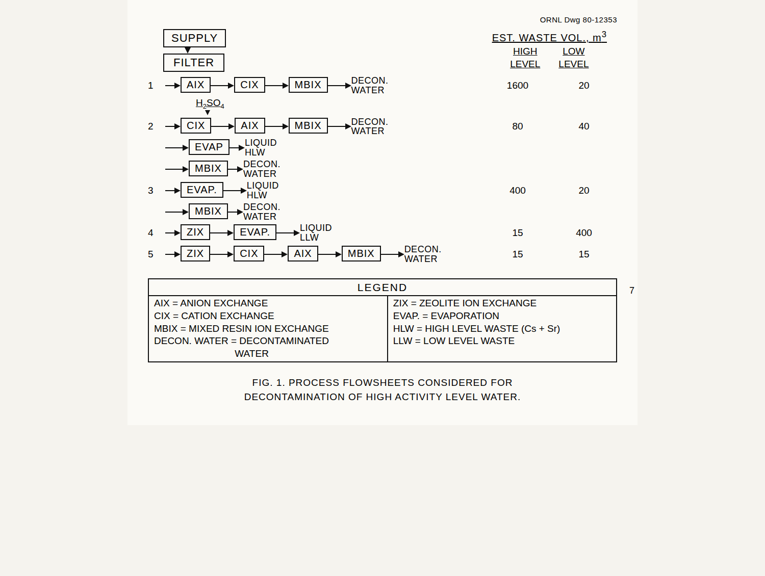ORNL Dwg 80-12353
SUPPLY
FILTER
EST. WASTE VOL., m3
| HIGH LEVEL | LOW LEVEL |
| --- | --- |
| 1 | AIX CIX MBIX DECON. WATER | 1600 | 20 |
| | H 2 SO 4 | | |
| 2 | CIX AIX MBIX DECON. WATER | 80 | 40 |
| | EVAP LIQUID HLW | | |
| | MBIX DECON. WATER | | |
| 3 | EVAP. LIQUID HLW | 400 | 20 |
| | MBIX DECON. WATER | | |
| 4 | ZIX EVAP. LIQUID LLW | 15 | 400 |
| 5 | ZIX CIX AIX MBIX DECON. WATER | 15 | 15 |
| LEGEND |
| AIX = ANION EXCHANGE CIX = CATION EXCHANGE MBIX = MIXED RESIN ION EXCHANGE DECON. WATER = DECONTAMINATED WATER | ZIX = ZEOLITE ION EXCHANGE EVAP. = EVAPORATION HLW = HIGH LEVEL WASTE (Cs + Sr) LLW = LOW LEVEL WASTE |
FIG. 1. PROCESS FLOWSHEETS CONSIDERED FOR
DECONTAMINATION OF HIGH ACTIVITY LEVEL WATER.
7